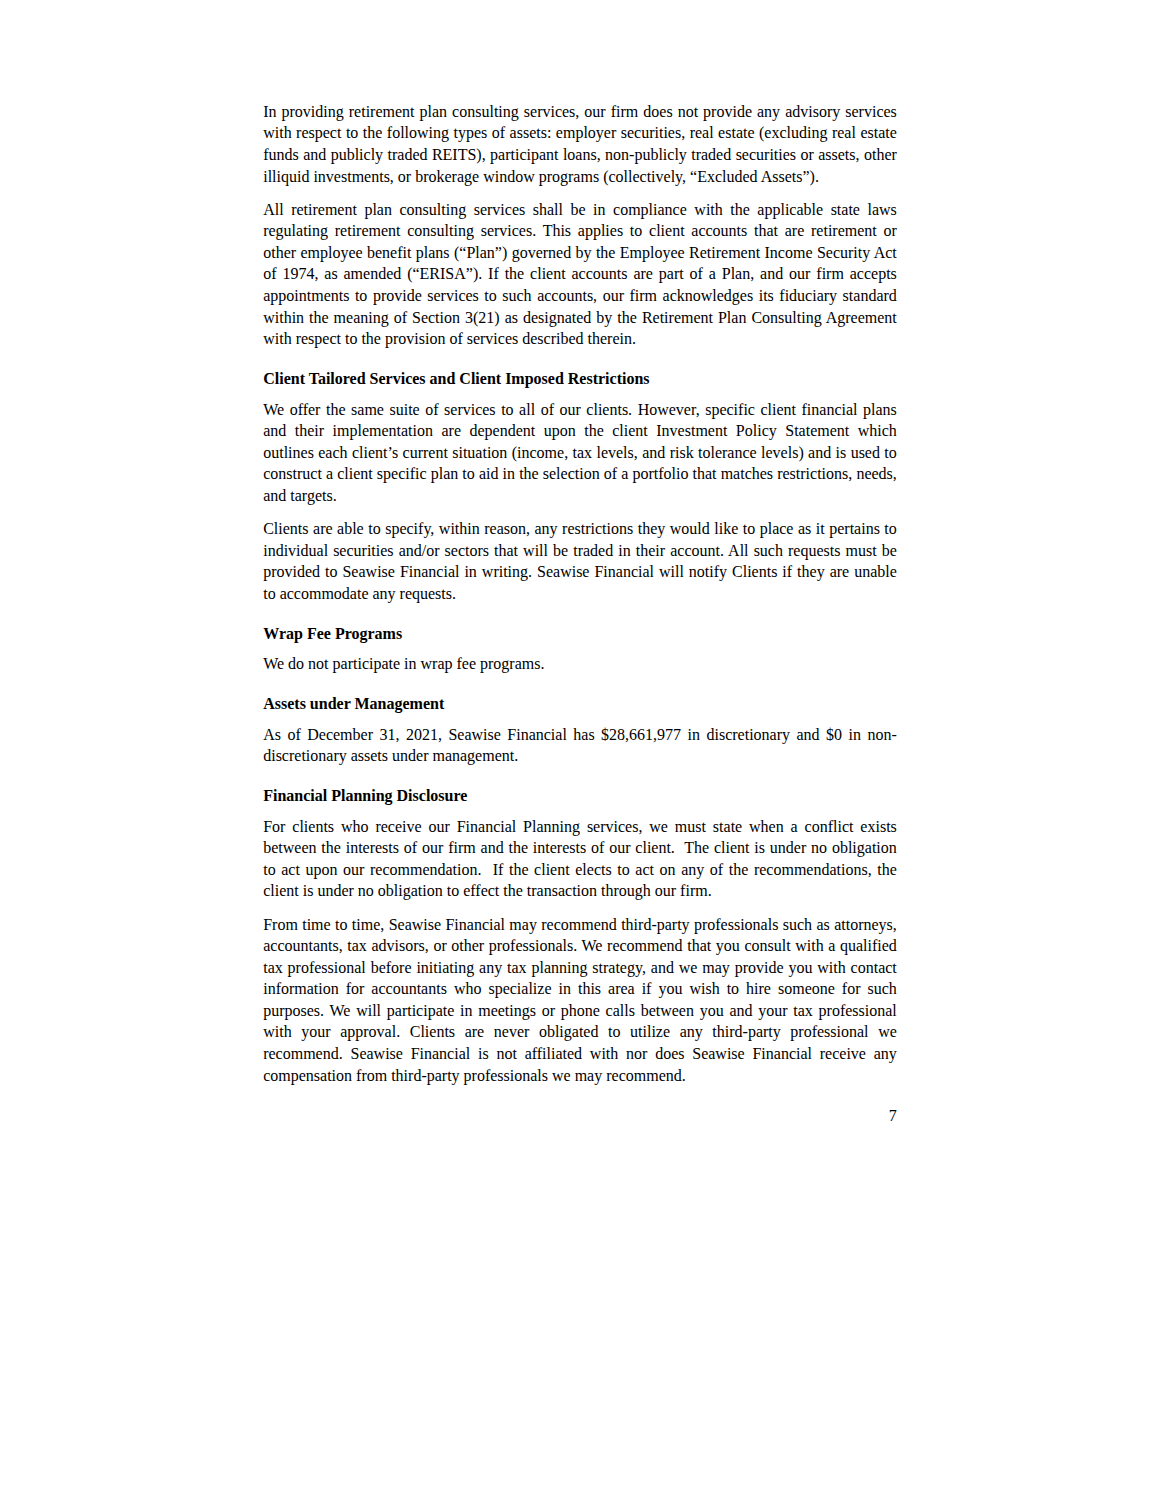In providing retirement plan consulting services, our firm does not provide any advisory services with respect to the following types of assets: employer securities, real estate (excluding real estate funds and publicly traded REITS), participant loans, non-publicly traded securities or assets, other illiquid investments, or brokerage window programs (collectively, “Excluded Assets”).
All retirement plan consulting services shall be in compliance with the applicable state laws regulating retirement consulting services. This applies to client accounts that are retirement or other employee benefit plans (“Plan”) governed by the Employee Retirement Income Security Act of 1974, as amended (“ERISA”). If the client accounts are part of a Plan, and our firm accepts appointments to provide services to such accounts, our firm acknowledges its fiduciary standard within the meaning of Section 3(21) as designated by the Retirement Plan Consulting Agreement with respect to the provision of services described therein.
Client Tailored Services and Client Imposed Restrictions
We offer the same suite of services to all of our clients. However, specific client financial plans and their implementation are dependent upon the client Investment Policy Statement which outlines each client’s current situation (income, tax levels, and risk tolerance levels) and is used to construct a client specific plan to aid in the selection of a portfolio that matches restrictions, needs, and targets.
Clients are able to specify, within reason, any restrictions they would like to place as it pertains to individual securities and/or sectors that will be traded in their account. All such requests must be provided to Seawise Financial in writing. Seawise Financial will notify Clients if they are unable to accommodate any requests.
Wrap Fee Programs
We do not participate in wrap fee programs.
Assets under Management
As of December 31, 2021, Seawise Financial has $28,661,977 in discretionary and $0 in non-discretionary assets under management.
Financial Planning Disclosure
For clients who receive our Financial Planning services, we must state when a conflict exists between the interests of our firm and the interests of our client. The client is under no obligation to act upon our recommendation. If the client elects to act on any of the recommendations, the client is under no obligation to effect the transaction through our firm.
From time to time, Seawise Financial may recommend third-party professionals such as attorneys, accountants, tax advisors, or other professionals. We recommend that you consult with a qualified tax professional before initiating any tax planning strategy, and we may provide you with contact information for accountants who specialize in this area if you wish to hire someone for such purposes. We will participate in meetings or phone calls between you and your tax professional with your approval. Clients are never obligated to utilize any third-party professional we recommend. Seawise Financial is not affiliated with nor does Seawise Financial receive any compensation from third-party professionals we may recommend.
7